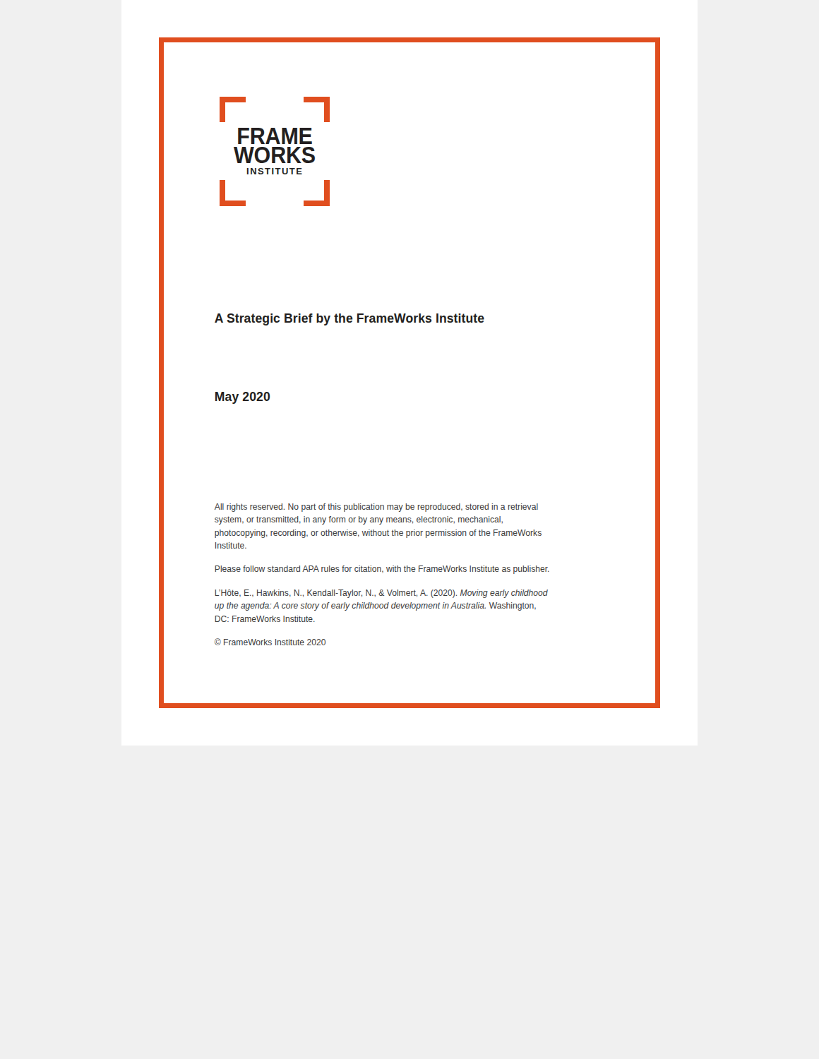FRAME WORKS INSTITUTE
A Strategic Brief by the FrameWorks Institute
May 2020
All rights reserved. No part of this publication may be reproduced, stored in a retrieval system, or transmitted, in any form or by any means, electronic, mechanical, photocopying, recording, or otherwise, without the prior permission of the FrameWorks Institute.
Please follow standard APA rules for citation, with the FrameWorks Institute as publisher.
L’Hôte, E., Hawkins, N., Kendall-Taylor, N., & Volmert, A. (2020). Moving early childhood up the agenda: A core story of early childhood development in Australia. Washington, DC: FrameWorks Institute.
© FrameWorks Institute 2020